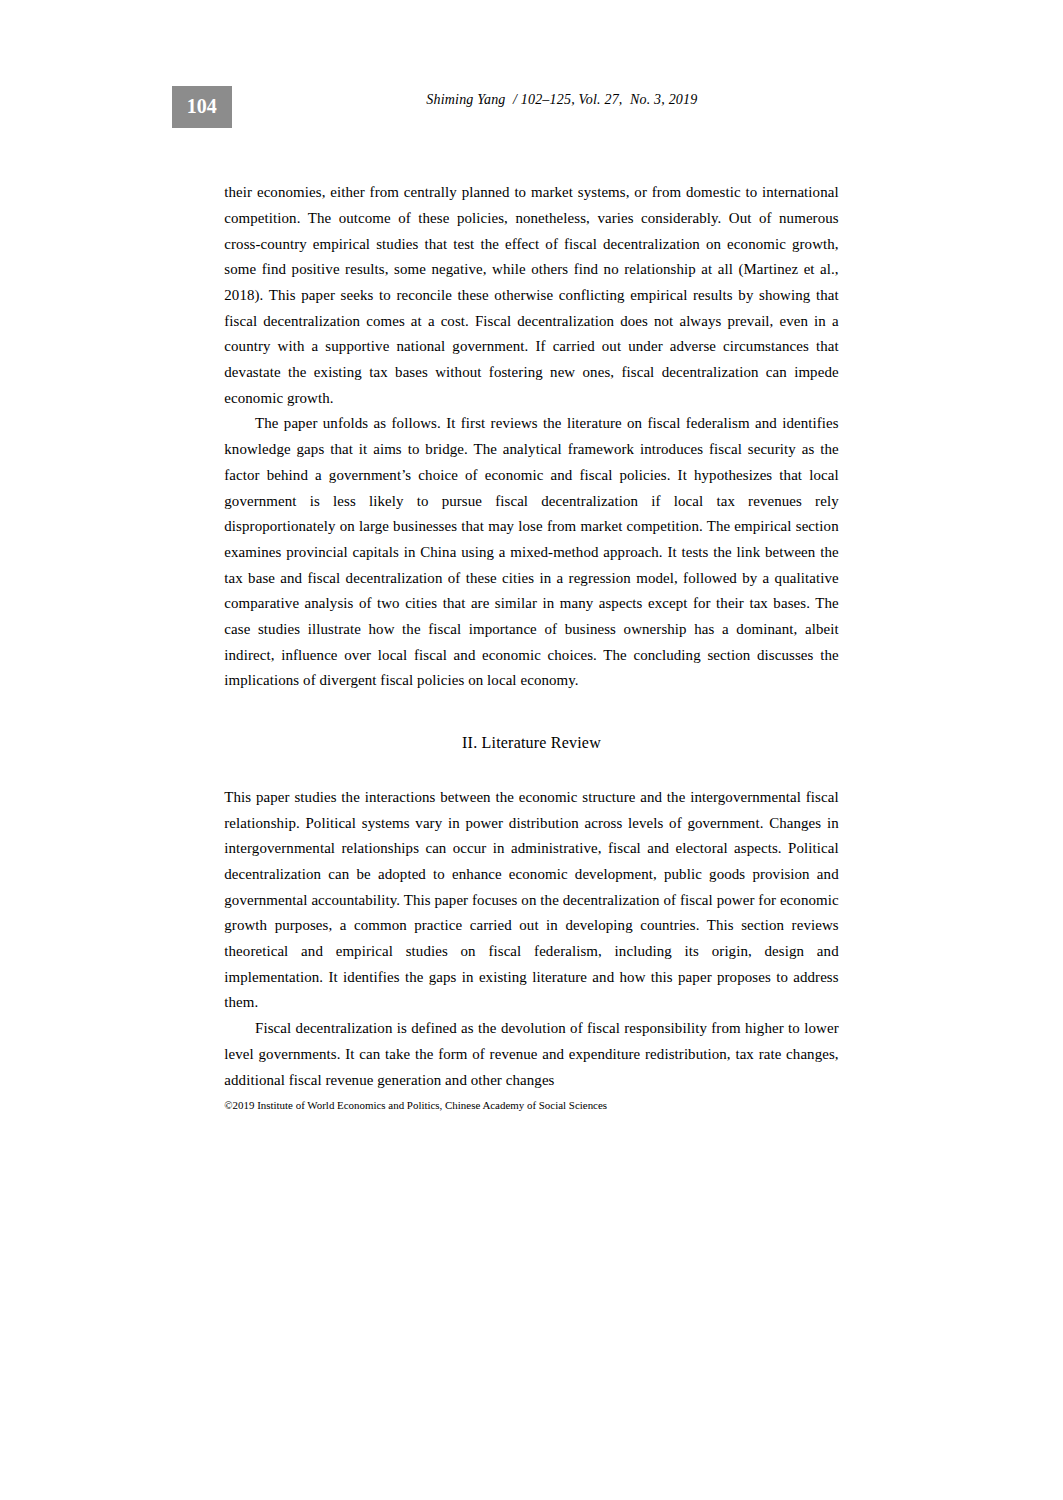104
Shiming Yang / 102–125, Vol. 27, No. 3, 2019
their economies, either from centrally planned to market systems, or from domestic to international competition. The outcome of these policies, nonetheless, varies considerably. Out of numerous cross-country empirical studies that test the effect of fiscal decentralization on economic growth, some find positive results, some negative, while others find no relationship at all (Martinez et al., 2018). This paper seeks to reconcile these otherwise conflicting empirical results by showing that fiscal decentralization comes at a cost. Fiscal decentralization does not always prevail, even in a country with a supportive national government. If carried out under adverse circumstances that devastate the existing tax bases without fostering new ones, fiscal decentralization can impede economic growth.
The paper unfolds as follows. It first reviews the literature on fiscal federalism and identifies knowledge gaps that it aims to bridge. The analytical framework introduces fiscal security as the factor behind a government’s choice of economic and fiscal policies. It hypothesizes that local government is less likely to pursue fiscal decentralization if local tax revenues rely disproportionately on large businesses that may lose from market competition. The empirical section examines provincial capitals in China using a mixed-method approach. It tests the link between the tax base and fiscal decentralization of these cities in a regression model, followed by a qualitative comparative analysis of two cities that are similar in many aspects except for their tax bases. The case studies illustrate how the fiscal importance of business ownership has a dominant, albeit indirect, influence over local fiscal and economic choices. The concluding section discusses the implications of divergent fiscal policies on local economy.
II. Literature Review
This paper studies the interactions between the economic structure and the intergovernmental fiscal relationship. Political systems vary in power distribution across levels of government. Changes in intergovernmental relationships can occur in administrative, fiscal and electoral aspects. Political decentralization can be adopted to enhance economic development, public goods provision and governmental accountability. This paper focuses on the decentralization of fiscal power for economic growth purposes, a common practice carried out in developing countries. This section reviews theoretical and empirical studies on fiscal federalism, including its origin, design and implementation. It identifies the gaps in existing literature and how this paper proposes to address them.
Fiscal decentralization is defined as the devolution of fiscal responsibility from higher to lower level governments. It can take the form of revenue and expenditure redistribution, tax rate changes, additional fiscal revenue generation and other changes
©2019 Institute of World Economics and Politics, Chinese Academy of Social Sciences